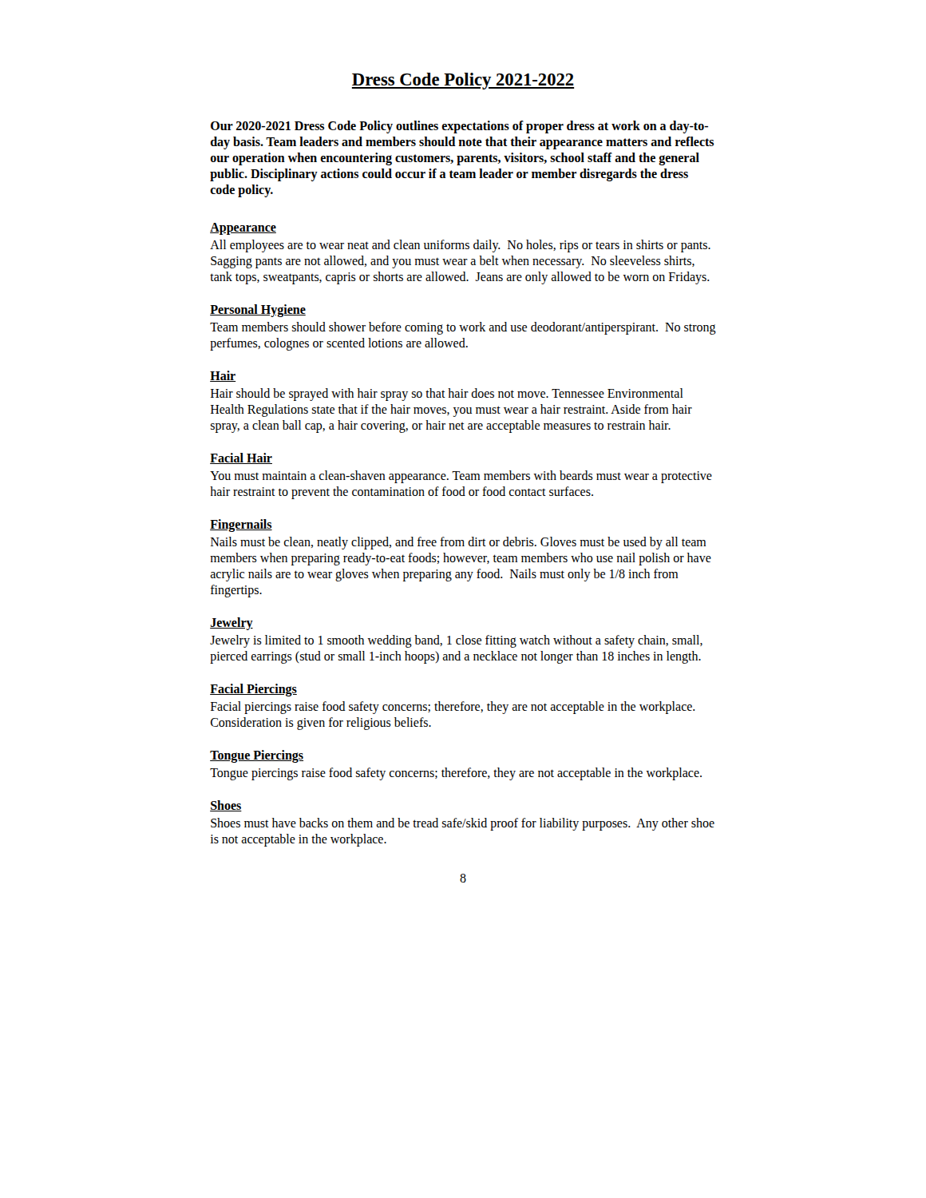Dress Code Policy 2021-2022
Our 2020-2021 Dress Code Policy outlines expectations of proper dress at work on a day-to-day basis. Team leaders and members should note that their appearance matters and reflects our operation when encountering customers, parents, visitors, school staff and the general public. Disciplinary actions could occur if a team leader or member disregards the dress code policy.
Appearance
All employees are to wear neat and clean uniforms daily. No holes, rips or tears in shirts or pants. Sagging pants are not allowed, and you must wear a belt when necessary. No sleeveless shirts, tank tops, sweatpants, capris or shorts are allowed. Jeans are only allowed to be worn on Fridays.
Personal Hygiene
Team members should shower before coming to work and use deodorant/antiperspirant. No strong perfumes, colognes or scented lotions are allowed.
Hair
Hair should be sprayed with hair spray so that hair does not move. Tennessee Environmental Health Regulations state that if the hair moves, you must wear a hair restraint. Aside from hair spray, a clean ball cap, a hair covering, or hair net are acceptable measures to restrain hair.
Facial Hair
You must maintain a clean-shaven appearance. Team members with beards must wear a protective hair restraint to prevent the contamination of food or food contact surfaces.
Fingernails
Nails must be clean, neatly clipped, and free from dirt or debris. Gloves must be used by all team members when preparing ready-to-eat foods; however, team members who use nail polish or have acrylic nails are to wear gloves when preparing any food. Nails must only be 1/8 inch from fingertips.
Jewelry
Jewelry is limited to 1 smooth wedding band, 1 close fitting watch without a safety chain, small, pierced earrings (stud or small 1-inch hoops) and a necklace not longer than 18 inches in length.
Facial Piercings
Facial piercings raise food safety concerns; therefore, they are not acceptable in the workplace. Consideration is given for religious beliefs.
Tongue Piercings
Tongue piercings raise food safety concerns; therefore, they are not acceptable in the workplace.
Shoes
Shoes must have backs on them and be tread safe/skid proof for liability purposes. Any other shoe is not acceptable in the workplace.
8